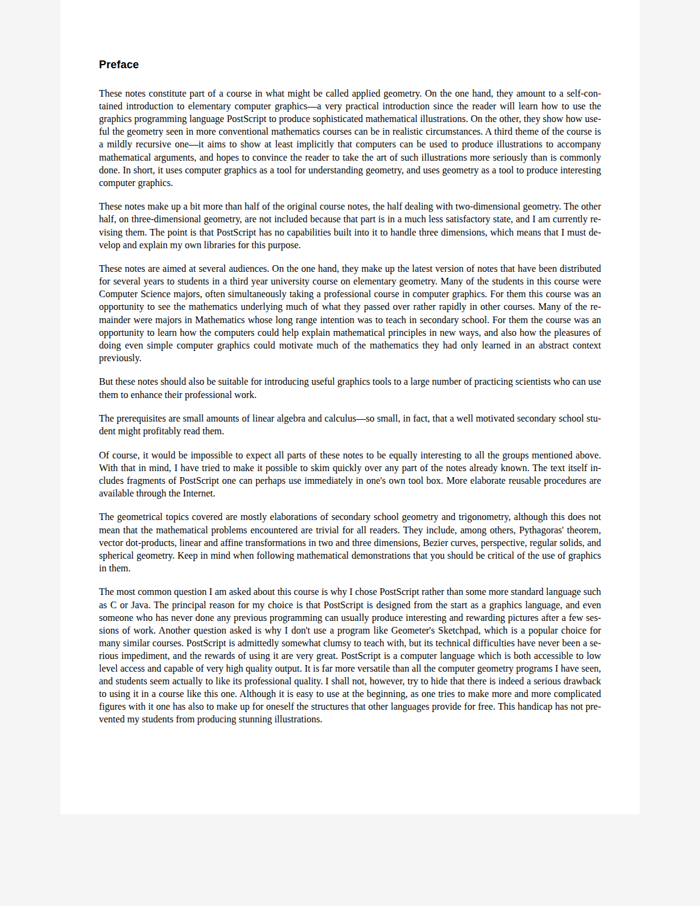Preface
These notes constitute part of a course in what might be called applied geometry. On the one hand, they amount to a self-contained introduction to elementary computer graphics—a very practical introduction since the reader will learn how to use the graphics programming language PostScript to produce sophisticated mathematical illustrations. On the other, they show how useful the geometry seen in more conventional mathematics courses can be in realistic circumstances. A third theme of the course is a mildly recursive one—it aims to show at least implicitly that computers can be used to produce illustrations to accompany mathematical arguments, and hopes to convince the reader to take the art of such illustrations more seriously than is commonly done. In short, it uses computer graphics as a tool for understanding geometry, and uses geometry as a tool to produce interesting computer graphics.
These notes make up a bit more than half of the original course notes, the half dealing with two-dimensional geometry. The other half, on three-dimensional geometry, are not included because that part is in a much less satisfactory state, and I am currently revising them. The point is that PostScript has no capabilities built into it to handle three dimensions, which means that I must develop and explain my own libraries for this purpose.
These notes are aimed at several audiences. On the one hand, they make up the latest version of notes that have been distributed for several years to students in a third year university course on elementary geometry. Many of the students in this course were Computer Science majors, often simultaneously taking a professional course in computer graphics. For them this course was an opportunity to see the mathematics underlying much of what they passed over rather rapidly in other courses. Many of the remainder were majors in Mathematics whose long range intention was to teach in secondary school. For them the course was an opportunity to learn how the computers could help explain mathematical principles in new ways, and also how the pleasures of doing even simple computer graphics could motivate much of the mathematics they had only learned in an abstract context previously.
But these notes should also be suitable for introducing useful graphics tools to a large number of practicing scientists who can use them to enhance their professional work.
The prerequisites are small amounts of linear algebra and calculus—so small, in fact, that a well motivated secondary school student might profitably read them.
Of course, it would be impossible to expect all parts of these notes to be equally interesting to all the groups mentioned above. With that in mind, I have tried to make it possible to skim quickly over any part of the notes already known. The text itself includes fragments of PostScript one can perhaps use immediately in one's own tool box. More elaborate reusable procedures are available through the Internet.
The geometrical topics covered are mostly elaborations of secondary school geometry and trigonometry, although this does not mean that the mathematical problems encountered are trivial for all readers. They include, among others, Pythagoras' theorem, vector dot-products, linear and affine transformations in two and three dimensions, Bezier curves, perspective, regular solids, and spherical geometry. Keep in mind when following mathematical demonstrations that you should be critical of the use of graphics in them.
The most common question I am asked about this course is why I chose PostScript rather than some more standard language such as C or Java. The principal reason for my choice is that PostScript is designed from the start as a graphics language, and even someone who has never done any previous programming can usually produce interesting and rewarding pictures after a few sessions of work. Another question asked is why I don't use a program like Geometer's Sketchpad, which is a popular choice for many similar courses. PostScript is admittedly somewhat clumsy to teach with, but its technical difficulties have never been a serious impediment, and the rewards of using it are very great. PostScript is a computer language which is both accessible to low level access and capable of very high quality output. It is far more versatile than all the computer geometry programs I have seen, and students seem actually to like its professional quality. I shall not, however, try to hide that there is indeed a serious drawback to using it in a course like this one. Although it is easy to use at the beginning, as one tries to make more and more complicated figures with it one has also to make up for oneself the structures that other languages provide for free. This handicap has not prevented my students from producing stunning illustrations.